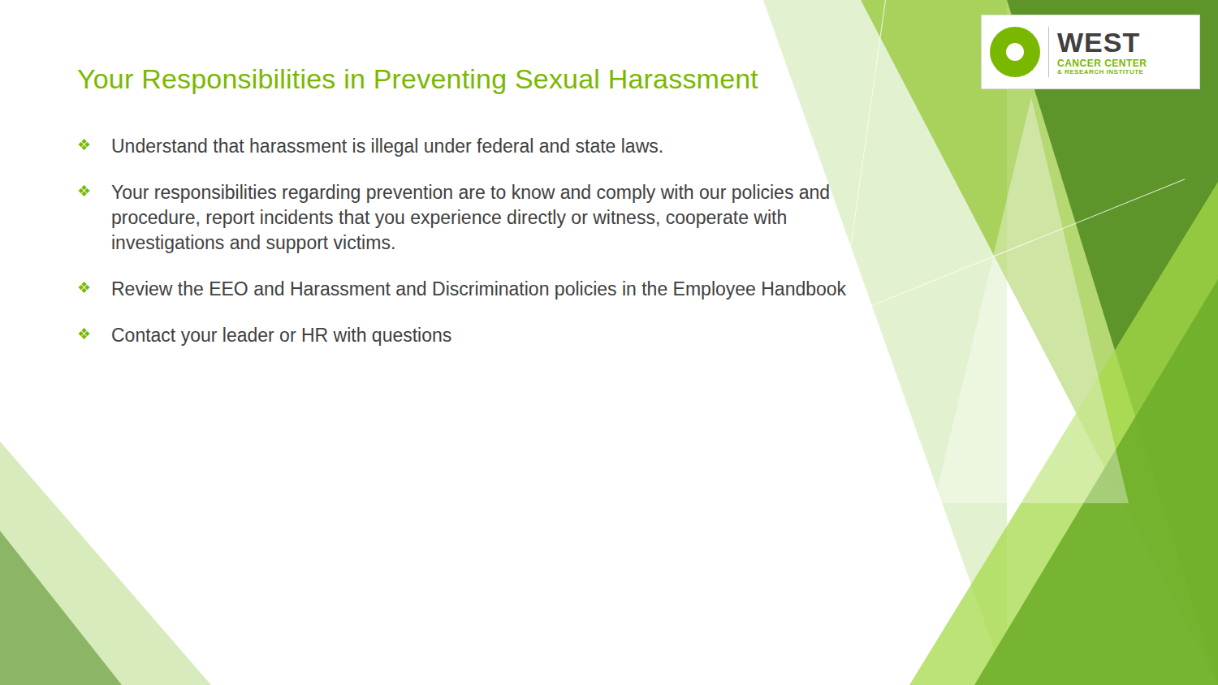WEST
CANCER CENTER
& RESEARCH INSTITUTE
Your Responsibilities in Preventing Sexual Harassment
Understand that harassment is illegal under federal and state laws.
Your responsibilities regarding prevention are to know and comply with our policies and procedure, report incidents that you experience directly or witness, cooperate with investigations and support victims.
Review the EEO and Harassment and Discrimination policies in the Employee Handbook
Contact your leader or HR with questions